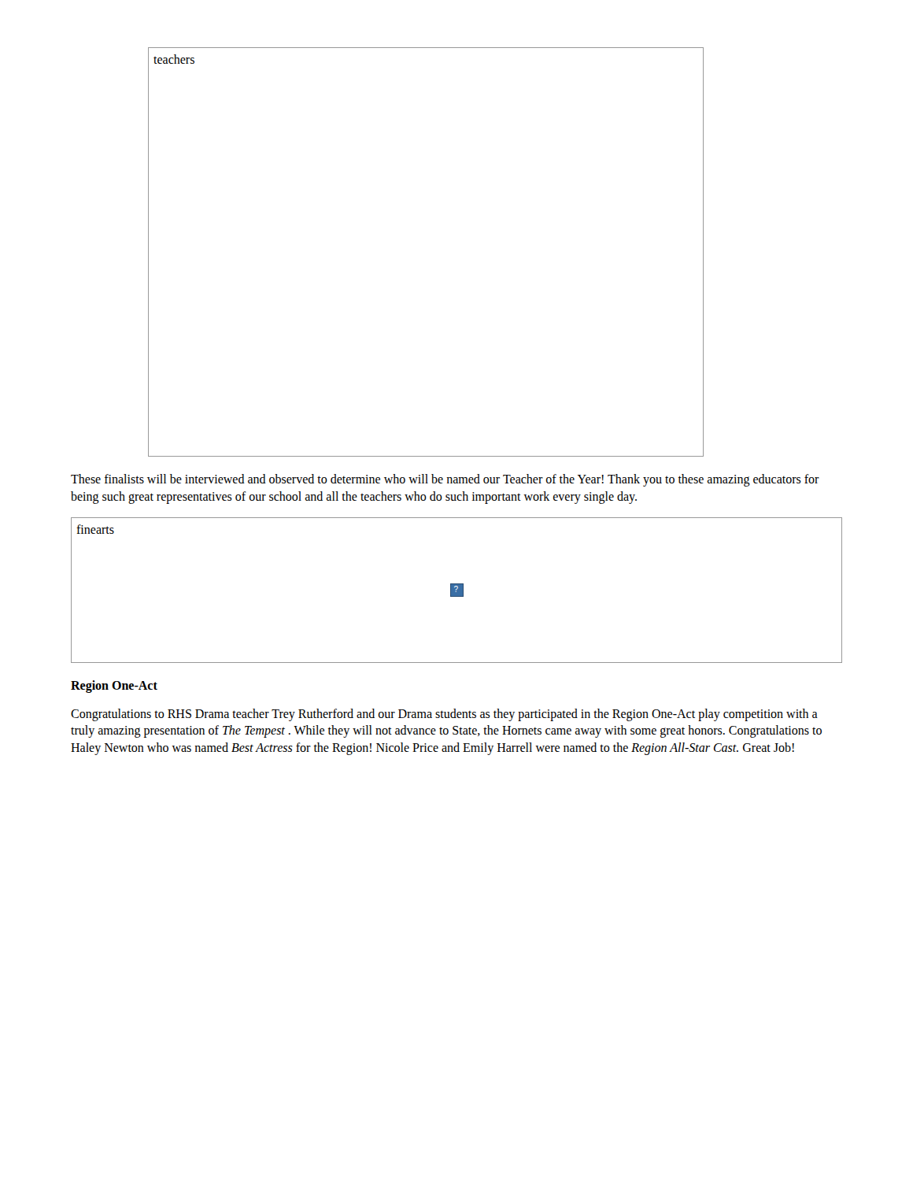teachers
These finalists will be interviewed and observed to determine who will be named our Teacher of the Year! Thank you to these amazing educators for being such great representatives of our school and all the teachers who do such important work every single day.
finearts
Region One-Act
Congratulations to RHS Drama teacher Trey Rutherford and our Drama students as they participated in the Region One-Act play competition with a truly amazing presentation of The Tempest . While they will not advance to State, the Hornets came away with some great honors. Congratulations to Haley Newton who was named Best Actress for the Region! Nicole Price and Emily Harrell were named to the Region All-Star Cast. Great Job!